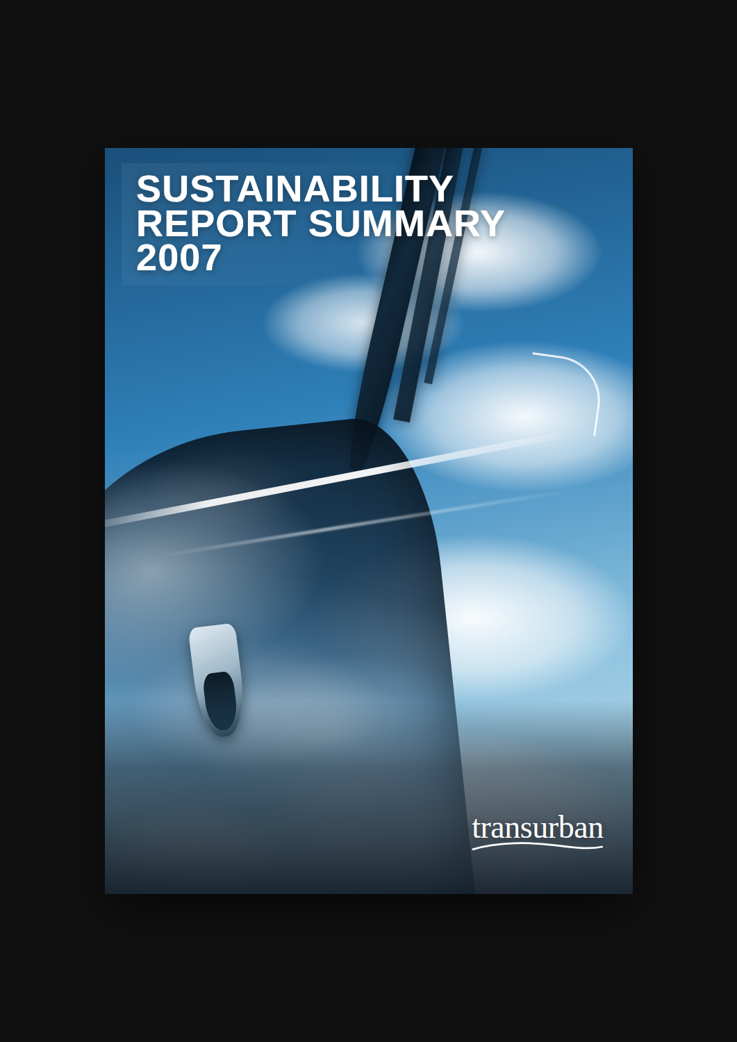Sustainability Report Summary 2007
transurban
Transurban Sustainability Report Summary 2007